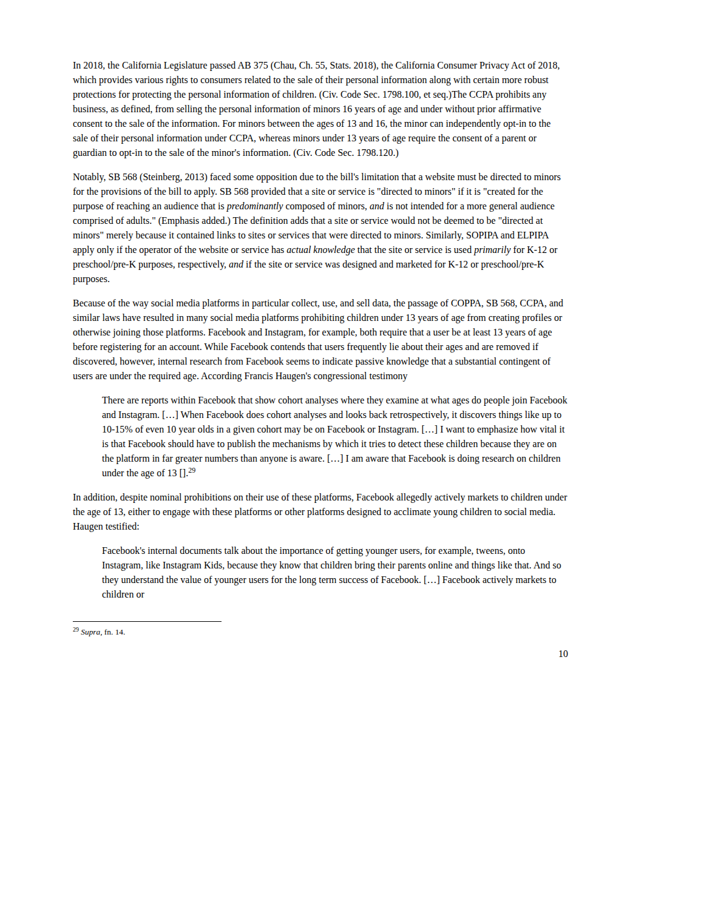In 2018, the California Legislature passed AB 375 (Chau, Ch. 55, Stats. 2018), the California Consumer Privacy Act of 2018, which provides various rights to consumers related to the sale of their personal information along with certain more robust protections for protecting the personal information of children. (Civ. Code Sec. 1798.100, et seq.)The CCPA prohibits any business, as defined, from selling the personal information of minors 16 years of age and under without prior affirmative consent to the sale of the information. For minors between the ages of 13 and 16, the minor can independently opt-in to the sale of their personal information under CCPA, whereas minors under 13 years of age require the consent of a parent or guardian to opt-in to the sale of the minor's information. (Civ. Code Sec. 1798.120.)
Notably, SB 568 (Steinberg, 2013) faced some opposition due to the bill's limitation that a website must be directed to minors for the provisions of the bill to apply. SB 568 provided that a site or service is "directed to minors" if it is "created for the purpose of reaching an audience that is predominantly composed of minors, and is not intended for a more general audience comprised of adults." (Emphasis added.) The definition adds that a site or service would not be deemed to be "directed at minors" merely because it contained links to sites or services that were directed to minors. Similarly, SOPIPA and ELPIPA apply only if the operator of the website or service has actual knowledge that the site or service is used primarily for K-12 or preschool/pre-K purposes, respectively, and if the site or service was designed and marketed for K-12 or preschool/pre-K purposes.
Because of the way social media platforms in particular collect, use, and sell data, the passage of COPPA, SB 568, CCPA, and similar laws have resulted in many social media platforms prohibiting children under 13 years of age from creating profiles or otherwise joining those platforms. Facebook and Instagram, for example, both require that a user be at least 13 years of age before registering for an account. While Facebook contends that users frequently lie about their ages and are removed if discovered, however, internal research from Facebook seems to indicate passive knowledge that a substantial contingent of users are under the required age. According Francis Haugen's congressional testimony
There are reports within Facebook that show cohort analyses where they examine at what ages do people join Facebook and Instagram. […] When Facebook does cohort analyses and looks back retrospectively, it discovers things like up to 10-15% of even 10 year olds in a given cohort may be on Facebook or Instagram. […] I want to emphasize how vital it is that Facebook should have to publish the mechanisms by which it tries to detect these children because they are on the platform in far greater numbers than anyone is aware. […] I am aware that Facebook is doing research on children under the age of 13 [].29
In addition, despite nominal prohibitions on their use of these platforms, Facebook allegedly actively markets to children under the age of 13, either to engage with these platforms or other platforms designed to acclimate young children to social media. Haugen testified:
Facebook's internal documents talk about the importance of getting younger users, for example, tweens, onto Instagram, like Instagram Kids, because they know that children bring their parents online and things like that. And so they understand the value of younger users for the long term success of Facebook. […] Facebook actively markets to children or
29 Supra, fn. 14.
10